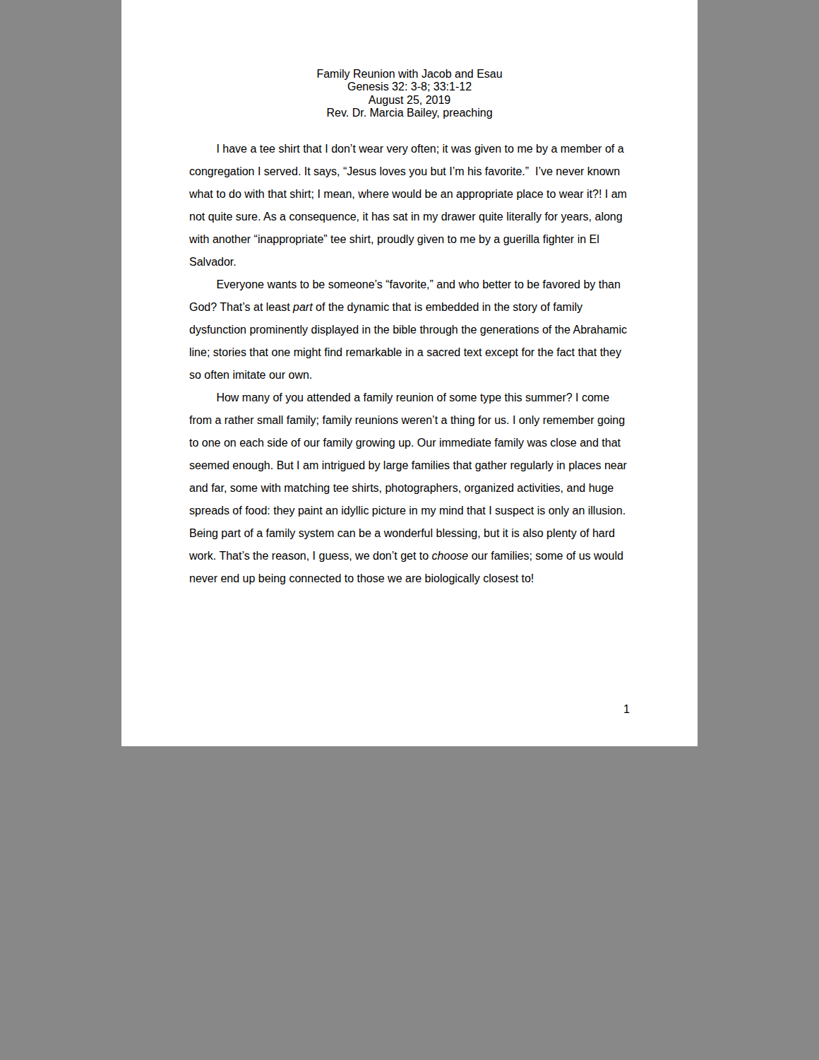Family Reunion with Jacob and Esau
Genesis 32: 3-8; 33:1-12
August 25, 2019
Rev. Dr. Marcia Bailey, preaching
I have a tee shirt that I don’t wear very often; it was given to me by a member of a congregation I served. It says, “Jesus loves you but I’m his favorite.” I’ve never known what to do with that shirt; I mean, where would be an appropriate place to wear it?! I am not quite sure. As a consequence, it has sat in my drawer quite literally for years, along with another “inappropriate” tee shirt, proudly given to me by a guerilla fighter in El Salvador.
Everyone wants to be someone’s “favorite,” and who better to be favored by than God? That’s at least part of the dynamic that is embedded in the story of family dysfunction prominently displayed in the bible through the generations of the Abrahamic line; stories that one might find remarkable in a sacred text except for the fact that they so often imitate our own.
How many of you attended a family reunion of some type this summer? I come from a rather small family; family reunions weren’t a thing for us. I only remember going to one on each side of our family growing up. Our immediate family was close and that seemed enough. But I am intrigued by large families that gather regularly in places near and far, some with matching tee shirts, photographers, organized activities, and huge spreads of food: they paint an idyllic picture in my mind that I suspect is only an illusion. Being part of a family system can be a wonderful blessing, but it is also plenty of hard work. That’s the reason, I guess, we don’t get to choose our families; some of us would never end up being connected to those we are biologically closest to!
1